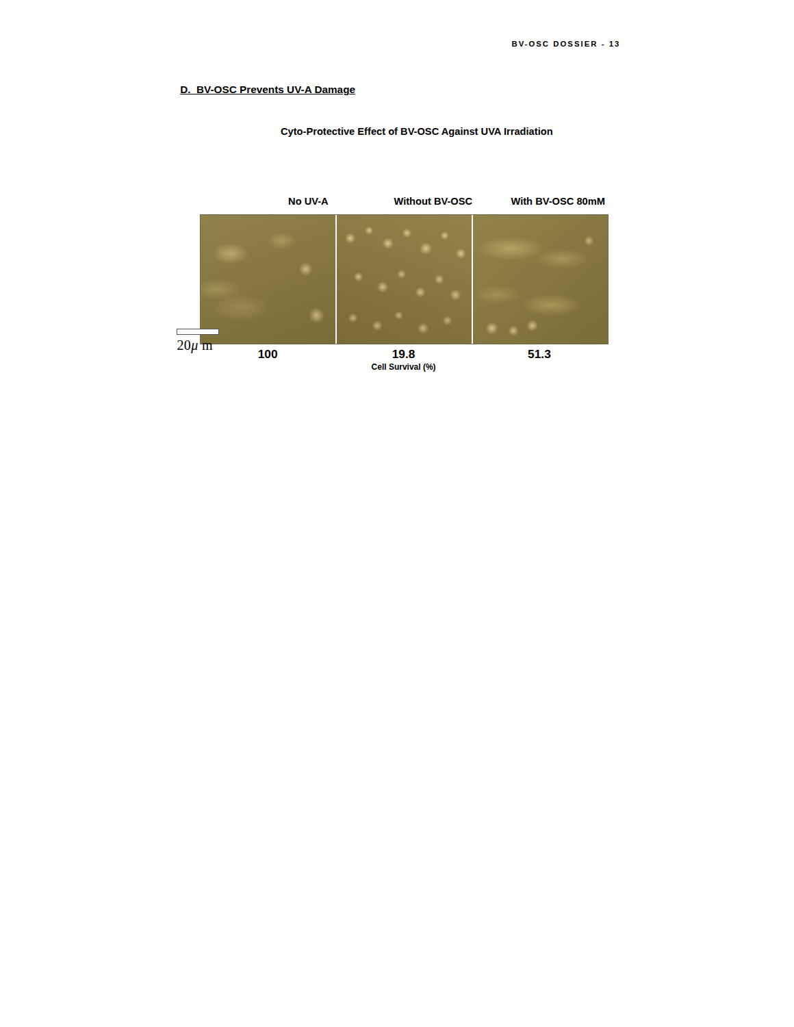BV-OSC DOSSIER - 13
D. BV-OSC Prevents UV-A Damage
Cyto-Protective Effect of BV-OSC Against UVA Irradiation
No UV-A Without BV-OSC With BV-OSC 80mM
100 19.8 51.3
Cell Survival (%)
20μ m